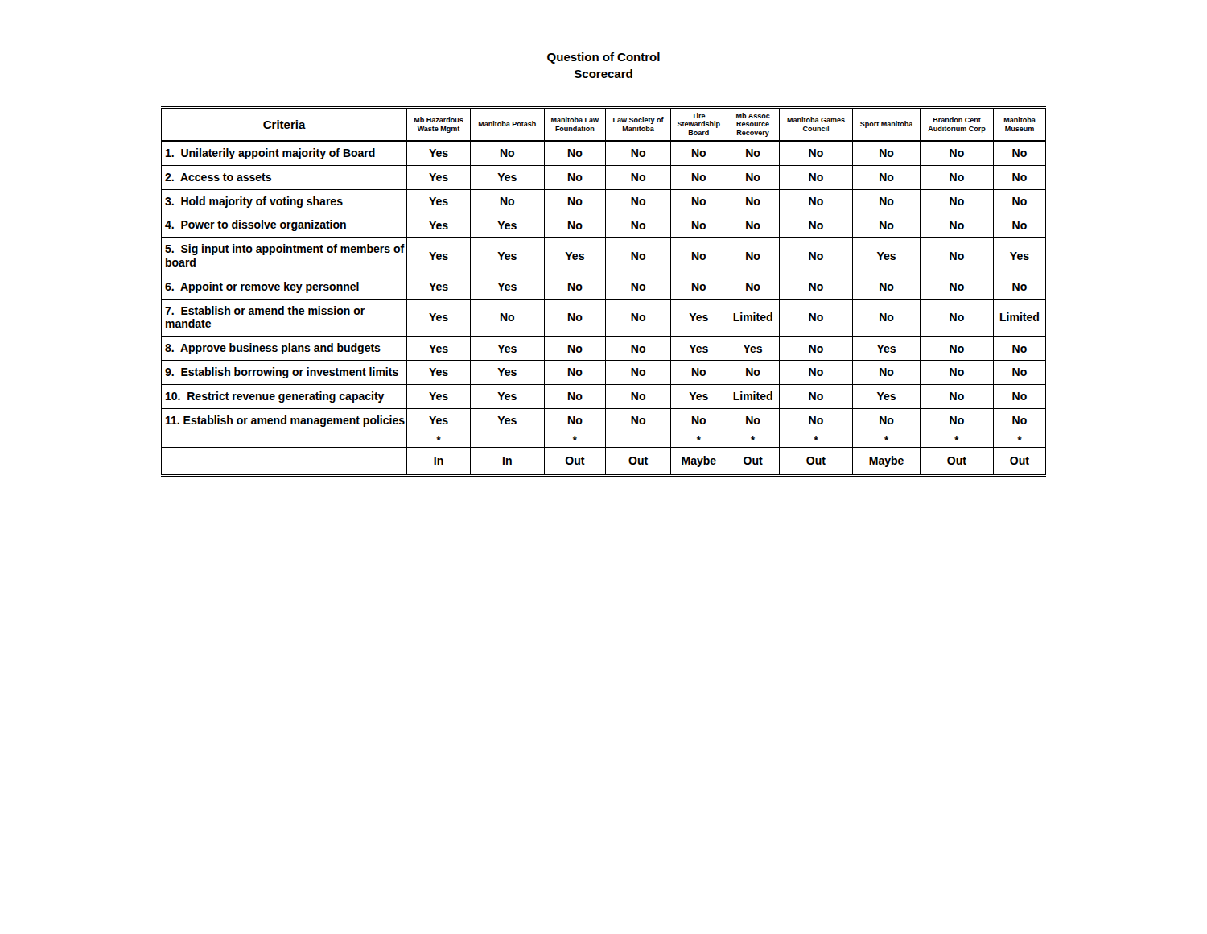Question of Control Scorecard
| Criteria | Mb Hazardous Waste Mgmt | Manitoba Potash | Manitoba Law Foundation | Law Society of Manitoba | Tire Stewardship Board | Mb Assoc Resource Recovery | Manitoba Games Council | Sport Manitoba | Brandon Cent Auditorium Corp | Manitoba Museum |
| --- | --- | --- | --- | --- | --- | --- | --- | --- | --- | --- |
| 1. Unilaterily appoint majority of Board | Yes | No | No | No | No | No | No | No | No | No |
| 2. Access to assets | Yes | Yes | No | No | No | No | No | No | No | No |
| 3. Hold majority of voting shares | Yes | No | No | No | No | No | No | No | No | No |
| 4. Power to dissolve organization | Yes | Yes | No | No | No | No | No | No | No | No |
| 5. Sig input into appointment of members of board | Yes | Yes | Yes | No | No | No | No | Yes | No | Yes |
| 6. Appoint or remove key personnel | Yes | Yes | No | No | No | No | No | No | No | No |
| 7. Establish or amend the mission or mandate | Yes | No | No | No | Yes | Limited | No | No | No | Limited |
| 8. Approve business plans and budgets | Yes | Yes | No | No | Yes | Yes | No | Yes | No | No |
| 9. Establish borrowing or investment limits | Yes | Yes | No | No | No | No | No | No | No | No |
| 10. Restrict revenue generating capacity | Yes | Yes | No | No | Yes | Limited | No | Yes | No | No |
| 11. Establish or amend management policies | Yes | Yes | No | No | No | No | No | No | No | No |
| | * | | * | | * | * | * | * | * | * |
| | In | In | Out | Out | Maybe | Out | Out | Maybe | Out | Out |